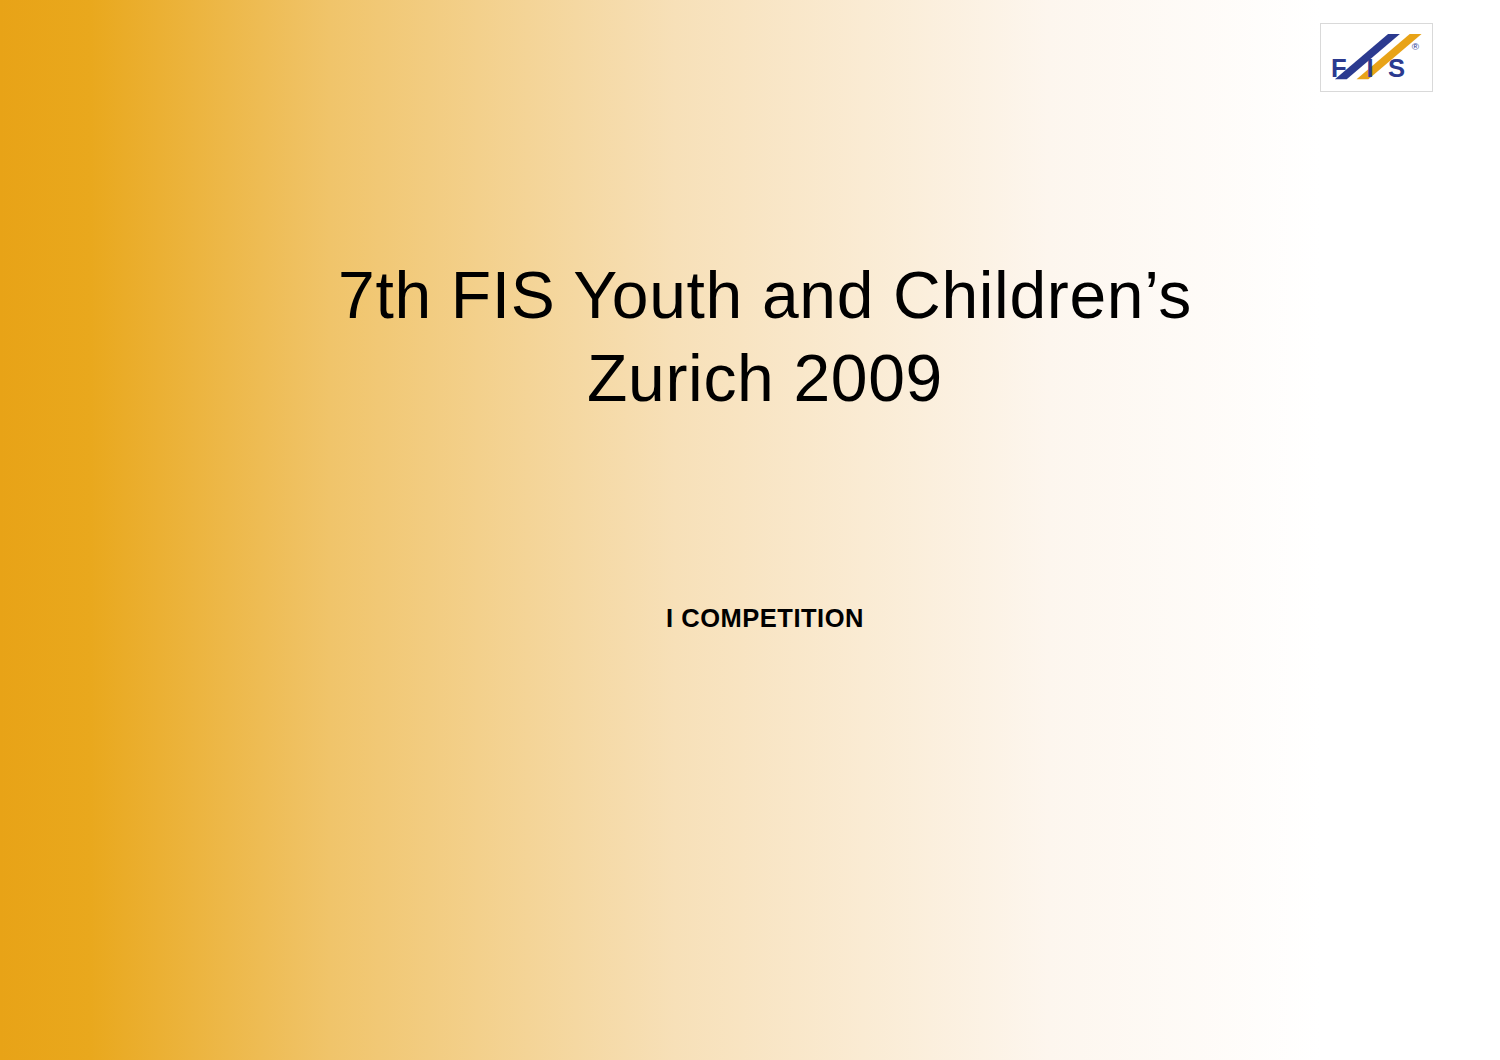FIS F I S ®
7th FIS Youth and Children’s
Zurich 2009
I COMPETITION